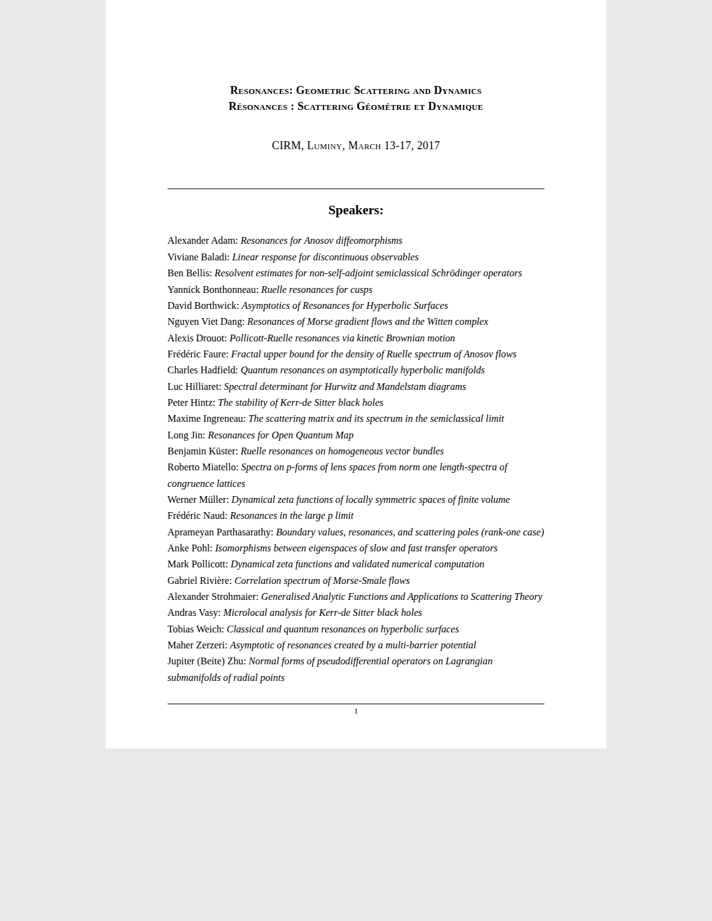Resonances: Geometric Scattering and Dynamics
Résonances : Scattering Géométrie et Dynamique
CIRM, Luminy, March 13-17, 2017
Speakers:
Alexander Adam: Resonances for Anosov diffeomorphisms
Viviane Baladi: Linear response for discontinuous observables
Ben Bellis: Resolvent estimates for non-self-adjoint semiclassical Schrödinger operators
Yannick Bonthonneau: Ruelle resonances for cusps
David Borthwick: Asymptotics of Resonances for Hyperbolic Surfaces
Nguyen Viet Dang: Resonances of Morse gradient flows and the Witten complex
Alexis Drouot: Pollicott-Ruelle resonances via kinetic Brownian motion
Frédéric Faure: Fractal upper bound for the density of Ruelle spectrum of Anosov flows
Charles Hadfield: Quantum resonances on asymptotically hyperbolic manifolds
Luc Hilliaret: Spectral determinant for Hurwitz and Mandelstam diagrams
Peter Hintz: The stability of Kerr-de Sitter black holes
Maxime Ingreneau: The scattering matrix and its spectrum in the semiclassical limit
Long Jin: Resonances for Open Quantum Map
Benjamin Küster: Ruelle resonances on homogeneous vector bundles
Roberto Miatello: Spectra on p-forms of lens spaces from norm one length-spectra of congruence lattices
Werner Müller: Dynamical zeta functions of locally symmetric spaces of finite volume
Frédéric Naud: Resonances in the large p limit
Aprameyan Parthasarathy: Boundary values, resonances, and scattering poles (rank-one case)
Anke Pohl: Isomorphisms between eigenspaces of slow and fast transfer operators
Mark Pollicott: Dynamical zeta functions and validated numerical computation
Gabriel Rivière: Correlation spectrum of Morse-Smale flows
Alexander Strohmaier: Generalised Analytic Functions and Applications to Scattering Theory
Andras Vasy: Microlocal analysis for Kerr-de Sitter black holes
Tobias Weich: Classical and quantum resonances on hyperbolic surfaces
Maher Zerzeri: Asymptotic of resonances created by a multi-barrier potential
Jupiter (Beite) Zhu: Normal forms of pseudodifferential operators on Lagrangian submanifolds of radial points
1